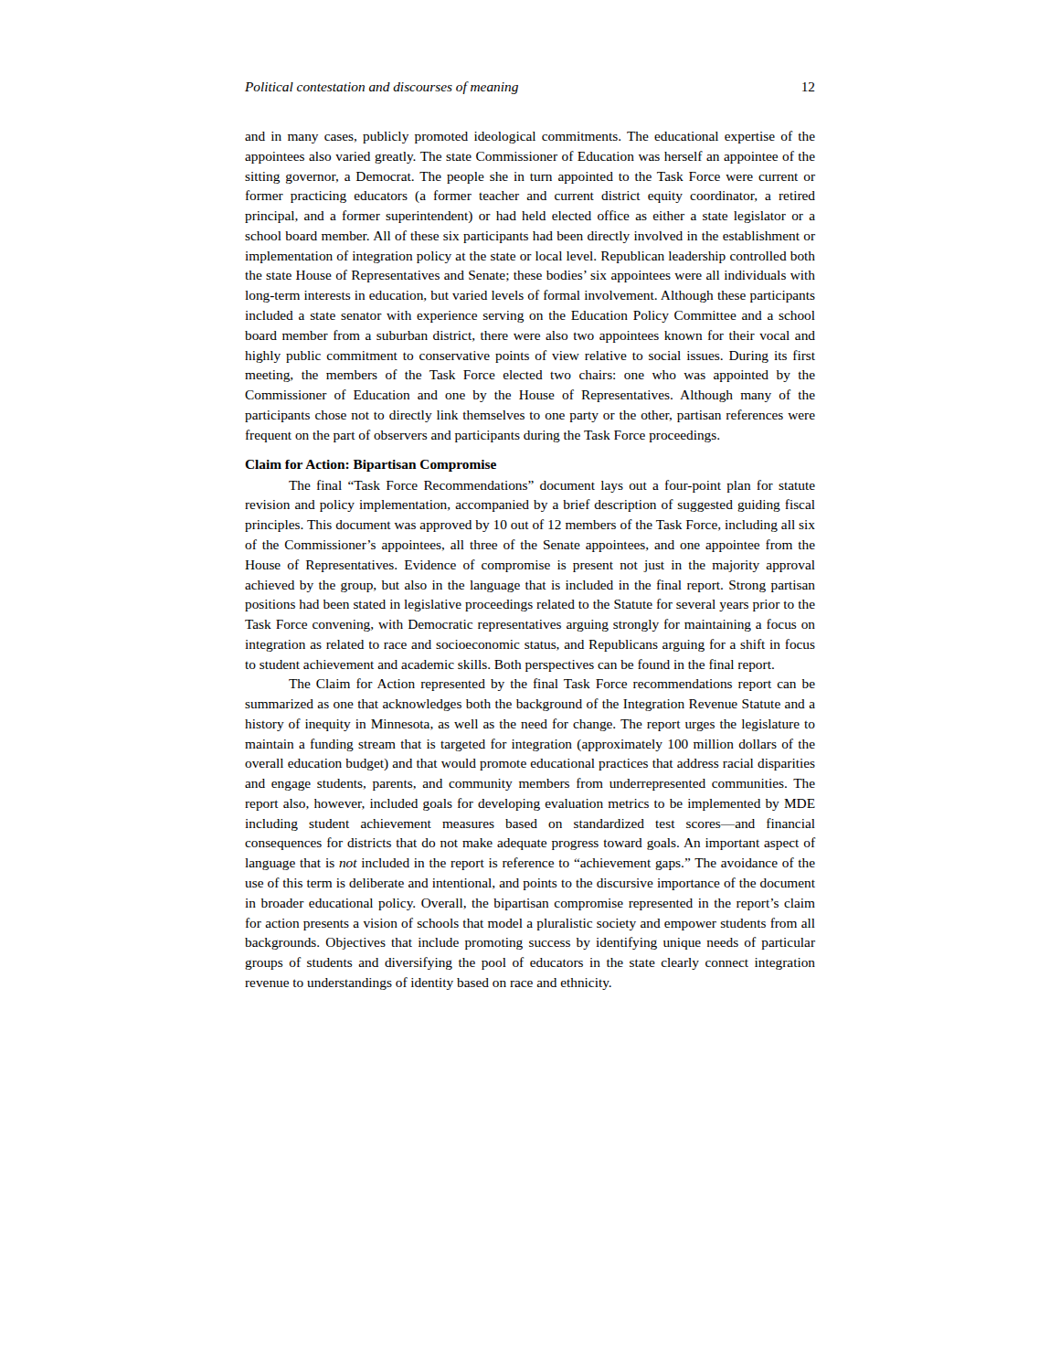Political contestation and discourses of meaning 12
and in many cases, publicly promoted ideological commitments. The educational expertise of the appointees also varied greatly. The state Commissioner of Education was herself an appointee of the sitting governor, a Democrat. The people she in turn appointed to the Task Force were current or former practicing educators (a former teacher and current district equity coordinator, a retired principal, and a former superintendent) or had held elected office as either a state legislator or a school board member. All of these six participants had been directly involved in the establishment or implementation of integration policy at the state or local level. Republican leadership controlled both the state House of Representatives and Senate; these bodies’ six appointees were all individuals with long-term interests in education, but varied levels of formal involvement. Although these participants included a state senator with experience serving on the Education Policy Committee and a school board member from a suburban district, there were also two appointees known for their vocal and highly public commitment to conservative points of view relative to social issues. During its first meeting, the members of the Task Force elected two chairs: one who was appointed by the Commissioner of Education and one by the House of Representatives. Although many of the participants chose not to directly link themselves to one party or the other, partisan references were frequent on the part of observers and participants during the Task Force proceedings.
Claim for Action: Bipartisan Compromise
The final “Task Force Recommendations” document lays out a four-point plan for statute revision and policy implementation, accompanied by a brief description of suggested guiding fiscal principles. This document was approved by 10 out of 12 members of the Task Force, including all six of the Commissioner’s appointees, all three of the Senate appointees, and one appointee from the House of Representatives. Evidence of compromise is present not just in the majority approval achieved by the group, but also in the language that is included in the final report. Strong partisan positions had been stated in legislative proceedings related to the Statute for several years prior to the Task Force convening, with Democratic representatives arguing strongly for maintaining a focus on integration as related to race and socioeconomic status, and Republicans arguing for a shift in focus to student achievement and academic skills. Both perspectives can be found in the final report.
The Claim for Action represented by the final Task Force recommendations report can be summarized as one that acknowledges both the background of the Integration Revenue Statute and a history of inequity in Minnesota, as well as the need for change. The report urges the legislature to maintain a funding stream that is targeted for integration (approximately 100 million dollars of the overall education budget) and that would promote educational practices that address racial disparities and engage students, parents, and community members from underrepresented communities. The report also, however, included goals for developing evaluation metrics to be implemented by MDE including student achievement measures based on standardized test scores—and financial consequences for districts that do not make adequate progress toward goals. An important aspect of language that is not included in the report is reference to “achievement gaps.” The avoidance of the use of this term is deliberate and intentional, and points to the discursive importance of the document in broader educational policy. Overall, the bipartisan compromise represented in the report’s claim for action presents a vision of schools that model a pluralistic society and empower students from all backgrounds. Objectives that include promoting success by identifying unique needs of particular groups of students and diversifying the pool of educators in the state clearly connect integration revenue to understandings of identity based on race and ethnicity.